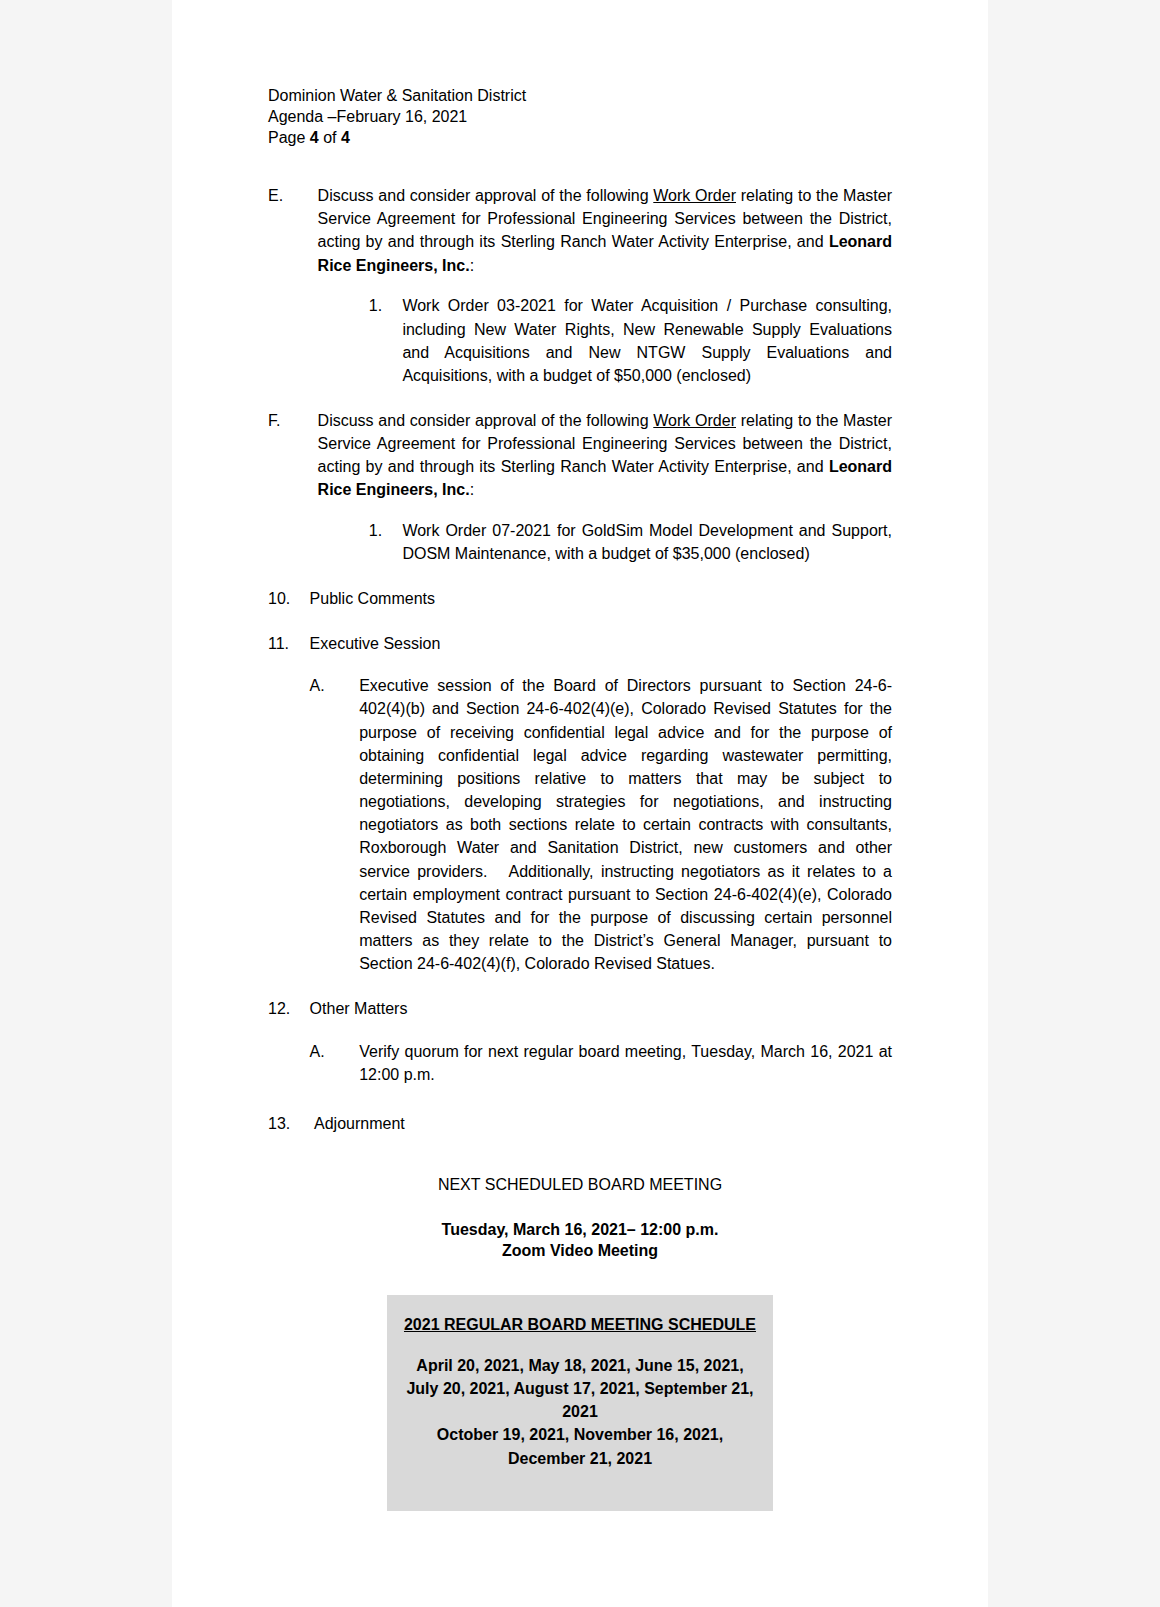Dominion Water & Sanitation District
Agenda –February 16, 2021
Page 4 of 4
E. Discuss and consider approval of the following Work Order relating to the Master Service Agreement for Professional Engineering Services between the District, acting by and through its Sterling Ranch Water Activity Enterprise, and Leonard Rice Engineers, Inc.:
1. Work Order 03-2021 for Water Acquisition / Purchase consulting, including New Water Rights, New Renewable Supply Evaluations and Acquisitions and New NTGW Supply Evaluations and Acquisitions, with a budget of $50,000 (enclosed)
F. Discuss and consider approval of the following Work Order relating to the Master Service Agreement for Professional Engineering Services between the District, acting by and through its Sterling Ranch Water Activity Enterprise, and Leonard Rice Engineers, Inc.:
1. Work Order 07-2021 for GoldSim Model Development and Support, DOSM Maintenance, with a budget of $35,000 (enclosed)
10. Public Comments
11. Executive Session
A.
Executive session of the Board of Directors pursuant to Section 24-6-402(4)(b) and Section 24-6-402(4)(e), Colorado Revised Statutes for the purpose of receiving confidential legal advice and for the purpose of obtaining confidential legal advice regarding wastewater permitting, determining positions relative to matters that may be subject to negotiations, developing strategies for negotiations, and instructing negotiators as both sections relate to certain contracts with consultants, Roxborough Water and Sanitation District, new customers and other service providers. Additionally, instructing negotiators as it relates to a certain employment contract pursuant to Section 24-6-402(4)(e), Colorado Revised Statutes and for the purpose of discussing certain personnel matters as they relate to the District’s General Manager, pursuant to Section 24-6-402(4)(f), Colorado Revised Statues.
12. Other Matters
A. Verify quorum for next regular board meeting, Tuesday, March 16, 2021 at 12:00 p.m.
13. Adjournment
NEXT SCHEDULED BOARD MEETING
Tuesday, March 16, 2021– 12:00 p.m.
Zoom Video Meeting
2021 REGULAR BOARD MEETING SCHEDULE
April 20, 2021, May 18, 2021, June 15, 2021,
July 20, 2021, August 17, 2021, September 21, 2021
October 19, 2021, November 16, 2021, December 21, 2021